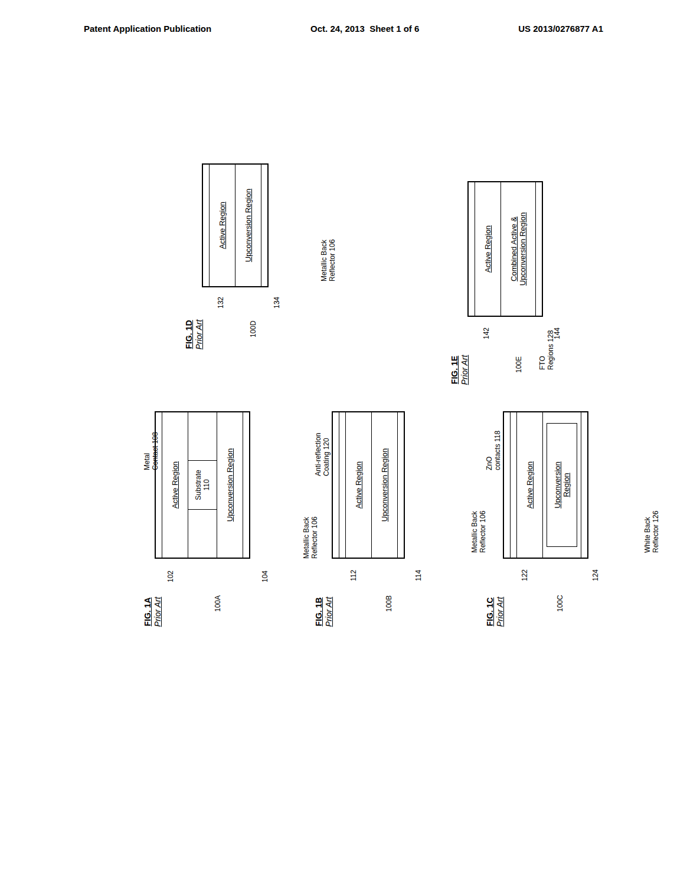Patent Application Publication
Oct. 24, 2013 Sheet 1 of 6
US 2013/0276877 A1
FIG. 1A
Prior Art
Active Region
Substrate
110
Upconversion Region
Metal
Contact 108
Metallic Back
Reflector 106
102
104
100A
FIG. 1B
Prior Art
Active Region
Upconversion Region
Anti-reflection
Coating 120
Metallic Back
Reflector 106
112
114
100B
FIG. 1C
Prior Art
Active Region
Upconversion
Region
ZnO
contacts 118
White Back
Reflector 126
122
124
100C
FIG. 1D
Prior Art
Active Region
Upconversion Region
Metallic Back
Reflector 106
132
134
100D
FIG. 1E
Prior Art
Active Region
Combined Active &
Upconversion Region
FTO
Regions 128
142
144
100E